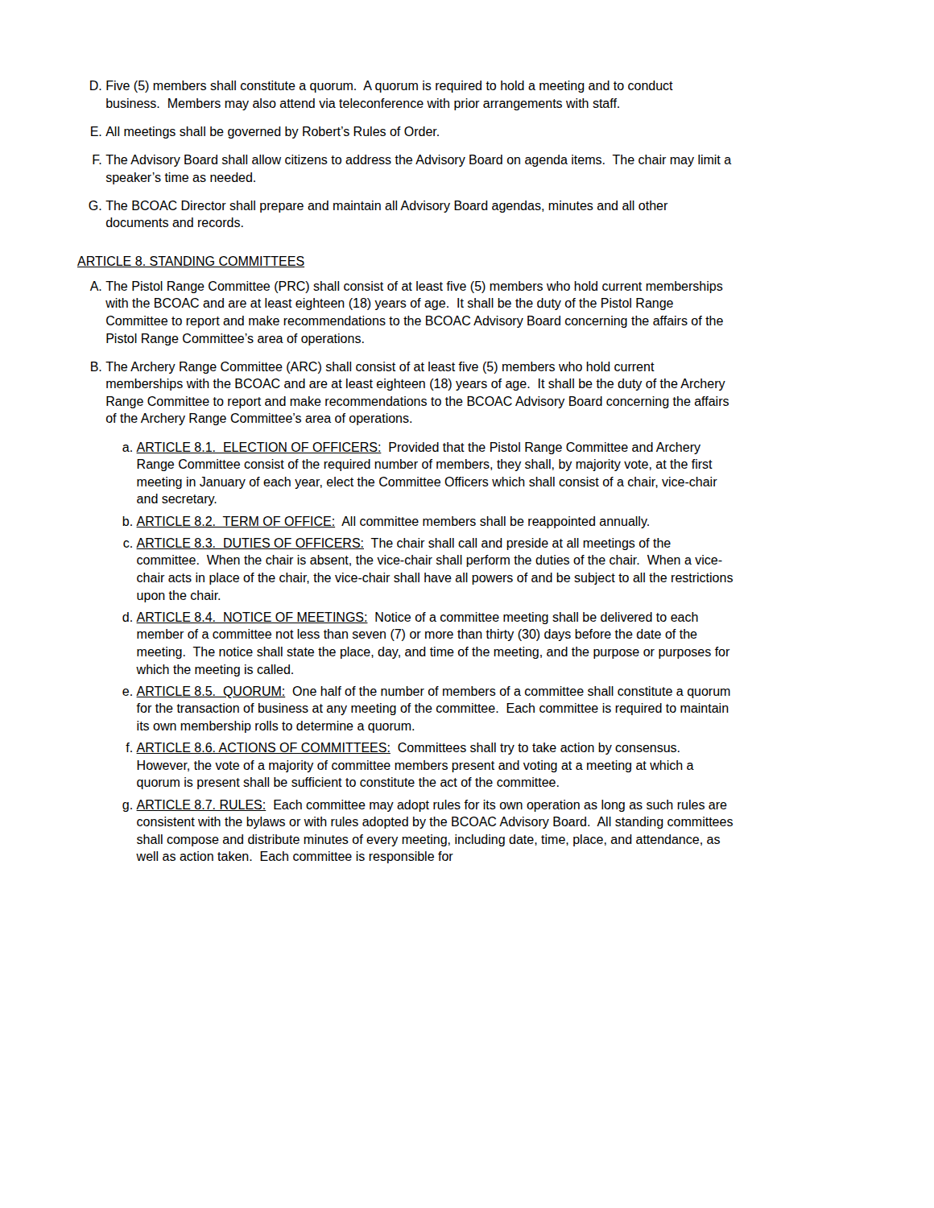Five (5) members shall constitute a quorum. A quorum is required to hold a meeting and to conduct business. Members may also attend via teleconference with prior arrangements with staff.
All meetings shall be governed by Robert’s Rules of Order.
The Advisory Board shall allow citizens to address the Advisory Board on agenda items. The chair may limit a speaker’s time as needed.
The BCOAC Director shall prepare and maintain all Advisory Board agendas, minutes and all other documents and records.
ARTICLE 8. STANDING COMMITTEES
The Pistol Range Committee (PRC) shall consist of at least five (5) members who hold current memberships with the BCOAC and are at least eighteen (18) years of age. It shall be the duty of the Pistol Range Committee to report and make recommendations to the BCOAC Advisory Board concerning the affairs of the Pistol Range Committee’s area of operations.
The Archery Range Committee (ARC) shall consist of at least five (5) members who hold current memberships with the BCOAC and are at least eighteen (18) years of age. It shall be the duty of the Archery Range Committee to report and make recommendations to the BCOAC Advisory Board concerning the affairs of the Archery Range Committee’s area of operations.
ARTICLE 8.1. ELECTION OF OFFICERS: Provided that the Pistol Range Committee and Archery Range Committee consist of the required number of members, they shall, by majority vote, at the first meeting in January of each year, elect the Committee Officers which shall consist of a chair, vice-chair and secretary.
ARTICLE 8.2. TERM OF OFFICE: All committee members shall be reappointed annually.
ARTICLE 8.3. DUTIES OF OFFICERS: The chair shall call and preside at all meetings of the committee. When the chair is absent, the vice-chair shall perform the duties of the chair. When a vice-chair acts in place of the chair, the vice-chair shall have all powers of and be subject to all the restrictions upon the chair.
ARTICLE 8.4. NOTICE OF MEETINGS: Notice of a committee meeting shall be delivered to each member of a committee not less than seven (7) or more than thirty (30) days before the date of the meeting. The notice shall state the place, day, and time of the meeting, and the purpose or purposes for which the meeting is called.
ARTICLE 8.5. QUORUM: One half of the number of members of a committee shall constitute a quorum for the transaction of business at any meeting of the committee. Each committee is required to maintain its own membership rolls to determine a quorum.
ARTICLE 8.6. ACTIONS OF COMMITTEES: Committees shall try to take action by consensus. However, the vote of a majority of committee members present and voting at a meeting at which a quorum is present shall be sufficient to constitute the act of the committee.
ARTICLE 8.7. RULES: Each committee may adopt rules for its own operation as long as such rules are consistent with the bylaws or with rules adopted by the BCOAC Advisory Board. All standing committees shall compose and distribute minutes of every meeting, including date, time, place, and attendance, as well as action taken. Each committee is responsible for